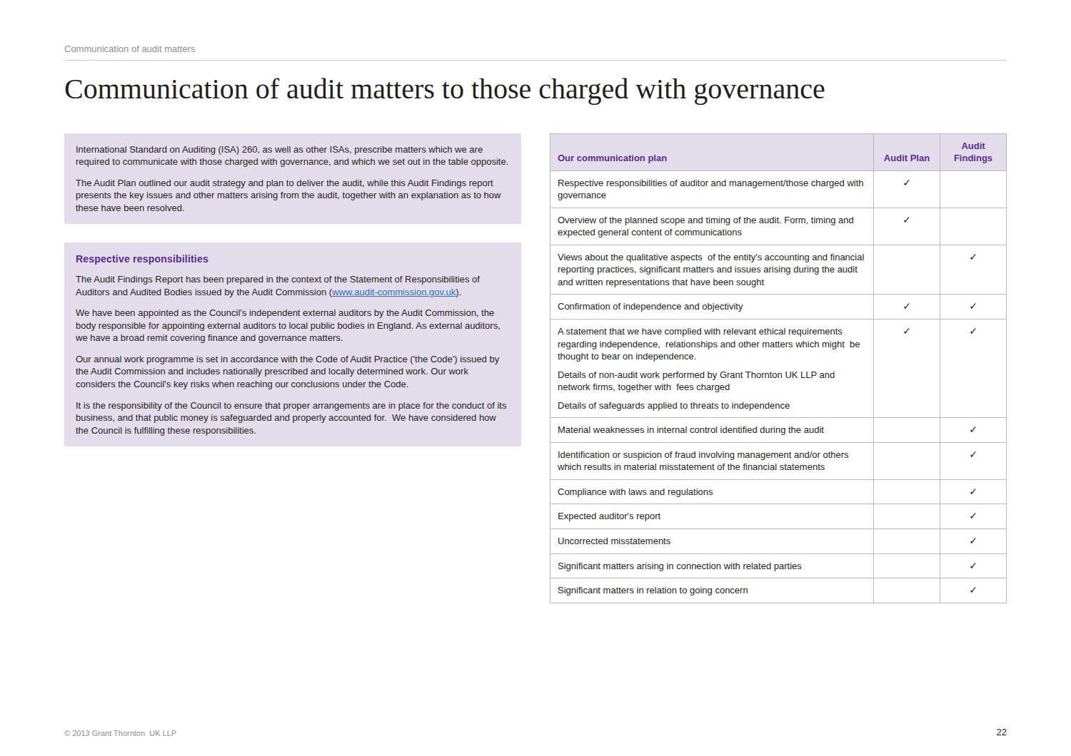Communication of audit matters
Communication of audit matters to those charged with governance
International Standard on Auditing (ISA) 260, as well as other ISAs, prescribe matters which we are required to communicate with those charged with governance, and which we set out in the table opposite.
The Audit Plan outlined our audit strategy and plan to deliver the audit, while this Audit Findings report presents the key issues and other matters arising from the audit, together with an explanation as to how these have been resolved.
Respective responsibilities
The Audit Findings Report has been prepared in the context of the Statement of Responsibilities of Auditors and Audited Bodies issued by the Audit Commission (www.audit-commission.gov.uk).
We have been appointed as the Council's independent external auditors by the Audit Commission, the body responsible for appointing external auditors to local public bodies in England. As external auditors, we have a broad remit covering finance and governance matters.
Our annual work programme is set in accordance with the Code of Audit Practice ('the Code') issued by the Audit Commission and includes nationally prescribed and locally determined work. Our work considers the Council's key risks when reaching our conclusions under the Code.
It is the responsibility of the Council to ensure that proper arrangements are in place for the conduct of its business, and that public money is safeguarded and properly accounted for. We have considered how the Council is fulfilling these responsibilities.
| Our communication plan | Audit Plan | Audit Findings |
| --- | --- | --- |
| Respective responsibilities of auditor and management/those charged with governance | ✓ | |
| Overview of the planned scope and timing of the audit. Form, timing and expected general content of communications | ✓ | |
| Views about the qualitative aspects of the entity's accounting and financial reporting practices, significant matters and issues arising during the audit and written representations that have been sought | | ✓ |
| Confirmation of independence and objectivity | ✓ | ✓ |
| A statement that we have complied with relevant ethical requirements regarding independence, relationships and other matters which might be thought to bear on independence. Details of non-audit work performed by Grant Thornton UK LLP and network firms, together with fees charged Details of safeguards applied to threats to independence | ✓ | ✓ |
| Material weaknesses in internal control identified during the audit | | ✓ |
| Identification or suspicion of fraud involving management and/or others which results in material misstatement of the financial statements | | ✓ |
| Compliance with laws and regulations | | ✓ |
| Expected auditor's report | | ✓ |
| Uncorrected misstatements | | ✓ |
| Significant matters arising in connection with related parties | | ✓ |
| Significant matters in relation to going concern | | ✓ |
© 2013 Grant Thornton UK LLP
22